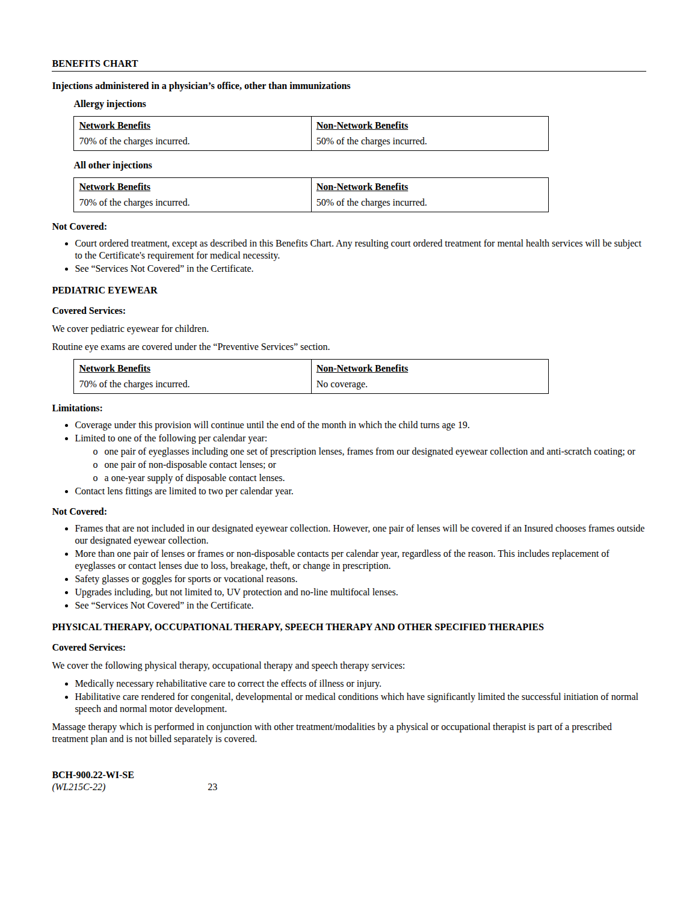BENEFITS CHART
Injections administered in a physician’s office, other than immunizations
Allergy injections
| Network Benefits 70% of the charges incurred. | Non-Network Benefits 50% of the charges incurred. |
All other injections
| Network Benefits 70% of the charges incurred. | Non-Network Benefits 50% of the charges incurred. |
Not Covered:
Court ordered treatment, except as described in this Benefits Chart. Any resulting court ordered treatment for mental health services will be subject to the Certificate's requirement for medical necessity.
See “Services Not Covered” in the Certificate.
PEDIATRIC EYEWEAR
Covered Services:
We cover pediatric eyewear for children.
Routine eye exams are covered under the “Preventive Services” section.
| Network Benefits 70% of the charges incurred. | Non-Network Benefits No coverage. |
Limitations:
Coverage under this provision will continue until the end of the month in which the child turns age 19.
Limited to one of the following per calendar year:
one pair of eyeglasses including one set of prescription lenses, frames from our designated eyewear collection and anti-scratch coating; or
one pair of non-disposable contact lenses; or
a one-year supply of disposable contact lenses.
Contact lens fittings are limited to two per calendar year.
Not Covered:
Frames that are not included in our designated eyewear collection. However, one pair of lenses will be covered if an Insured chooses frames outside our designated eyewear collection.
More than one pair of lenses or frames or non-disposable contacts per calendar year, regardless of the reason. This includes replacement of eyeglasses or contact lenses due to loss, breakage, theft, or change in prescription.
Safety glasses or goggles for sports or vocational reasons.
Upgrades including, but not limited to, UV protection and no-line multifocal lenses.
See “Services Not Covered” in the Certificate.
PHYSICAL THERAPY, OCCUPATIONAL THERAPY, SPEECH THERAPY AND OTHER SPECIFIED THERAPIES
Covered Services:
We cover the following physical therapy, occupational therapy and speech therapy services:
Medically necessary rehabilitative care to correct the effects of illness or injury.
Habilitative care rendered for congenital, developmental or medical conditions which have significantly limited the successful initiation of normal speech and normal motor development.
Massage therapy which is performed in conjunction with other treatment/modalities by a physical or occupational therapist is part of a prescribed treatment plan and is not billed separately is covered.
BCH-900.22-WI-SE
(WL215C-22) 23